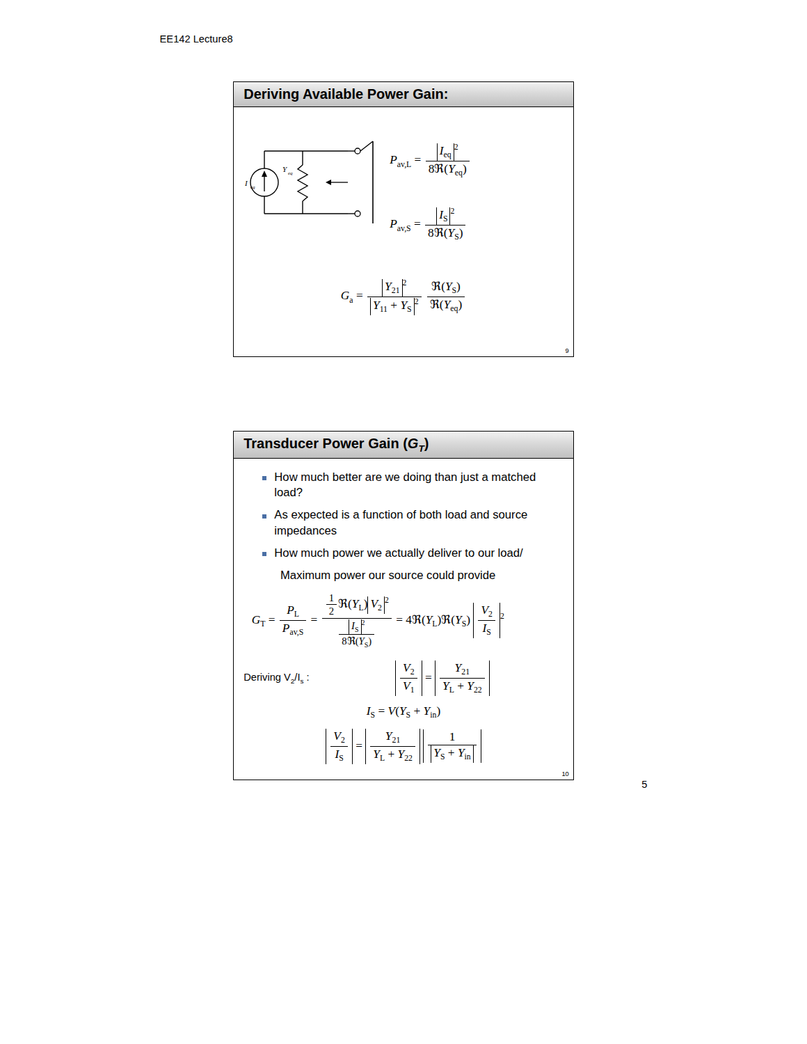EE142 Lecture8
Deriving Available Power Gain:
I eq Y eq
Pav,L = Ieq2 8ℜ(Yeq)
Pav,S = IS2 8ℜ(YS)
Ga = Y212 Y11 + YS2 ℜ(YS) ℜ(Yeq)
9
Transducer Power Gain (GT)
How much better are we doing than just a matched load?
As expected is a function of both load and source impedances
How much power we actually deliver to our load/
Maximum power our source could provide
GT = PL Pav,S = 1 2 ℜ(YL)V22 IS2 8ℜ(YS) = 4ℜ(YL)ℜ(YS) V2 IS 2
Deriving V2/Is : V2 V1 = Y21 YL + Y22
IS = V(YS + Yin)
V2 IS = Y21 YL + Y22 1 YS + Yin
10
5